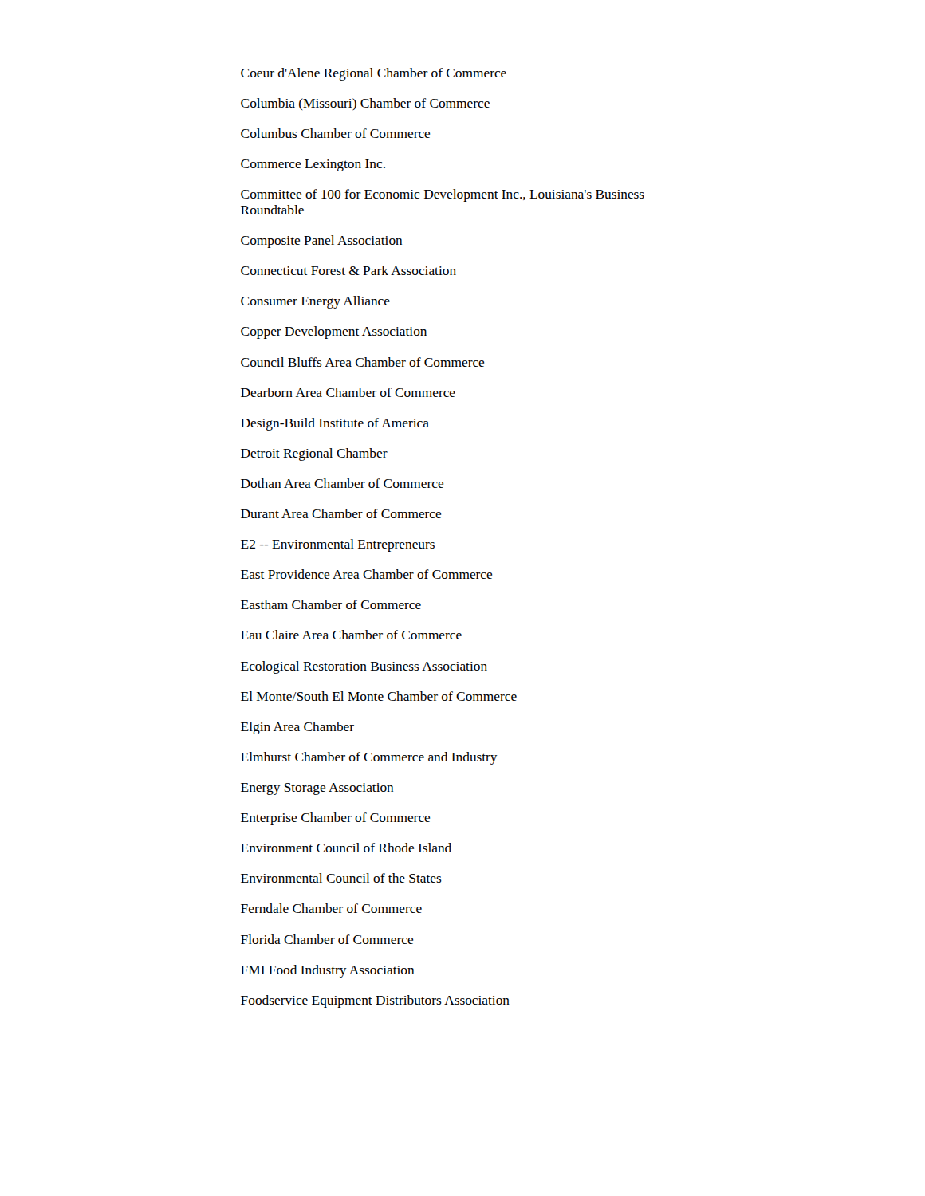Coeur d'Alene Regional Chamber of Commerce
Columbia (Missouri) Chamber of Commerce
Columbus Chamber of Commerce
Commerce Lexington Inc.
Committee of 100 for Economic Development Inc., Louisiana's Business Roundtable
Composite Panel Association
Connecticut Forest & Park Association
Consumer Energy Alliance
Copper Development Association
Council Bluffs Area Chamber of Commerce
Dearborn Area Chamber of Commerce
Design-Build Institute of America
Detroit Regional Chamber
Dothan Area Chamber of Commerce
Durant Area Chamber of Commerce
E2 -- Environmental Entrepreneurs
East Providence Area Chamber of Commerce
Eastham Chamber of Commerce
Eau Claire Area Chamber of Commerce
Ecological Restoration Business Association
El Monte/South El Monte Chamber of Commerce
Elgin Area Chamber
Elmhurst Chamber of Commerce and Industry
Energy Storage Association
Enterprise Chamber of Commerce
Environment Council of Rhode Island
Environmental Council of the States
Ferndale Chamber of Commerce
Florida Chamber of Commerce
FMI Food Industry Association
Foodservice Equipment Distributors Association